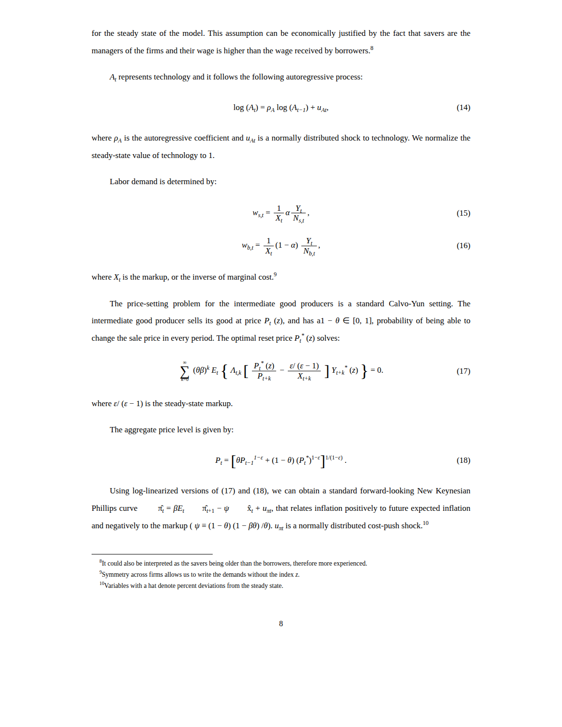for the steady state of the model. This assumption can be economically justified by the fact that savers are the managers of the firms and their wage is higher than the wage received by borrowers.8
At represents technology and it follows the following autoregressive process:
log (At) = ρA log (At−1) + uAt,
(14)
where ρA is the autoregressive coefficient and uAt is a normally distributed shock to technology. We normalize the steady-state value of technology to 1.
Labor demand is determined by:
ws,t = 1 Xt αYt Ns,t,
(15)
wb,t = 1 Xt(1 − α) Yt Nb,t,
(16)
where Xt is the markup, or the inverse of marginal cost.9
The price-setting problem for the intermediate good producers is a standard Calvo-Yun setting. The intermediate good producer sells its good at price Pt (z), and has a1 − θ ∈ [0, 1], probability of being able to change the sale price in every period. The optimal reset price Pt* (z) solves:
∞∑k=0 (θβ)k Et { Λt,k [ Pt* (z) Pt+k − ε/ (ε − 1) Xt+k ] Yt+k* (z) } = 0.
(17)
where ε/ (ε − 1) is the steady-state markup.
The aggregate price level is given by:
Pt = [θPt−11−ε + (1 − θ) (Pt*)1−ε]1/(1−ε) .
(18)
Using log-linearized versions of (17) and (18), we can obtain a standard forward-looking New Keynesian Phillips curve π̂t = βEt π̂t+1 − ψx̂t + uπt, that relates inflation positively to future expected inflation and negatively to the markup ( ψ ≡ (1 − θ) (1 − βθ) /θ). uπt is a normally distributed cost-push shock.10
8It could also be interpreted as the savers being older than the borrowers, therefore more experienced.
9Symmetry across firms allows us to write the demands without the index z.
10Variables with a hat denote percent deviations from the steady state.
8